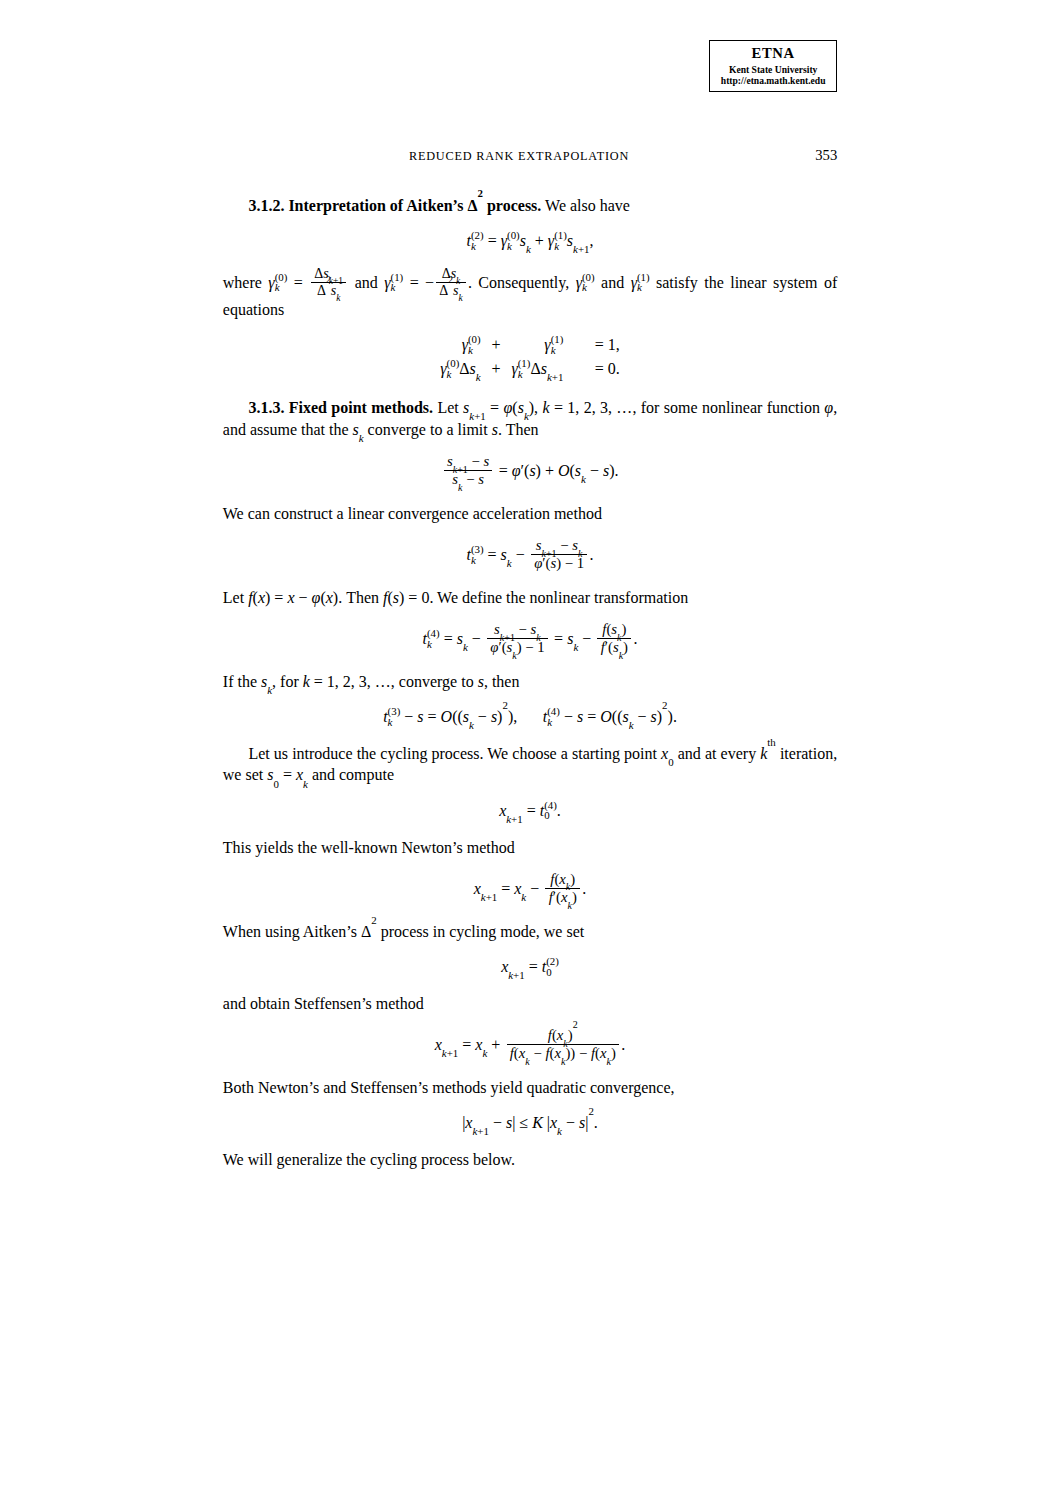ETNA Kent State University
http://etna.math.kent.edu
Reduced rank extrapolation 353
3.1.2. Interpretation of Aitken’s Δ2 process. We also have
t(2) k = γ(0) k sk + γ(1) k sk+1,
where γ(0) k = Δsk+1 Δ2sk and γ(1) k = −Δsk Δ2sk. Consequently, γ(0) k and γ(1) k satisfy the linear system of equations
| γ (0) k | + | γ (1) k | = 1, |
| γ (0) k Δ s k | + | γ (1) k Δ s k +1 | = 0. |
3.1.3. Fixed point methods. Let sk+1 = φ(sk), k = 1, 2, 3, …, for some nonlinear function φ, and assume that the sk converge to a limit s. Then
sk+1 − s sk − s = φ′(s) + O(sk − s).
We can construct a linear convergence acceleration method
t(3) k = sk − sk+1 − sk φ′(s) − 1.
Let f(x) = x − φ(x). Then f(s) = 0. We define the nonlinear transformation
t(4) k = sk − sk+1 − sk φ′(sk) − 1 = sk − f(sk) f′(sk).
If the sk, for k = 1, 2, 3, …, converge to s, then
t(3) k − s = O((sk − s)2), t(4) k − s = O((sk − s)2).
Let us introduce the cycling process. We choose a starting point x0 and at every kth iteration, we set s0 = xk and compute
xk+1 = t(4) 0.
This yields the well-known Newton’s method
xk+1 = xk − f(xk) f′(xk).
When using Aitken’s Δ2 process in cycling mode, we set
xk+1 = t(2) 0
and obtain Steffensen’s method
xk+1 = xk + f(xk)2 f(xk − f(xk)) − f(xk).
Both Newton’s and Steffensen’s methods yield quadratic convergence,
|xk+1 − s| ≤ K |xk − s|2.
We will generalize the cycling process below.